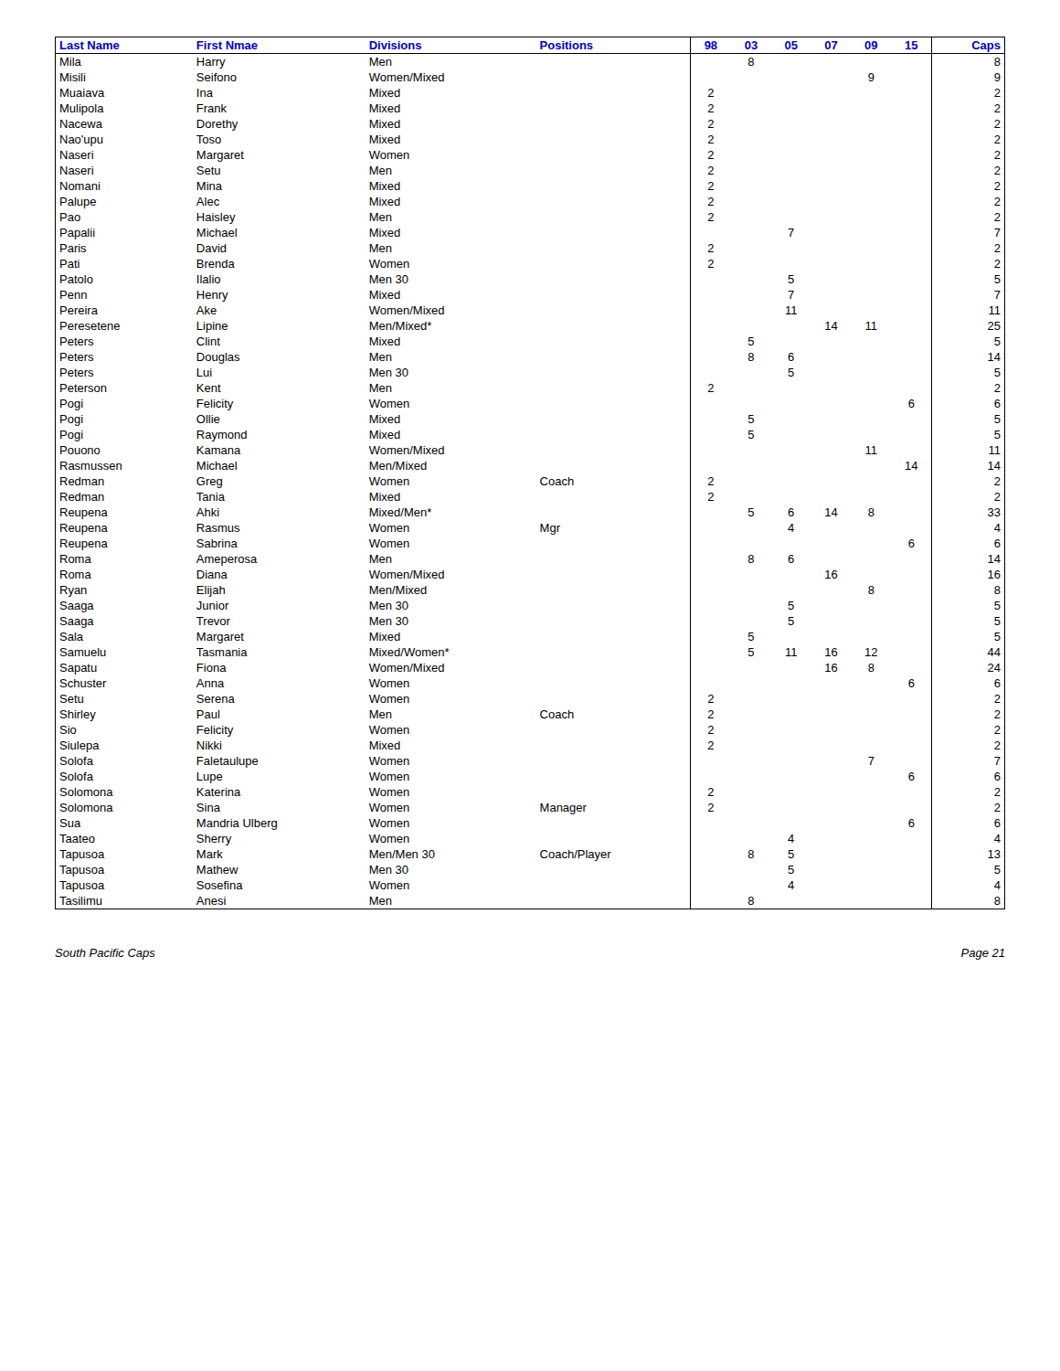| Last Name | First Nmae | Divisions | Positions | 98 | 03 | 05 | 07 | 09 | 15 | Caps |
| --- | --- | --- | --- | --- | --- | --- | --- | --- | --- | --- |
| Mila | Harry | Men | | | 8 | | | | | 8 |
| Misili | Seifono | Women/Mixed | | | | | | 9 | | 9 |
| Muaiava | Ina | Mixed | | 2 | | | | | | 2 |
| Mulipola | Frank | Mixed | | 2 | | | | | | 2 |
| Nacewa | Dorethy | Mixed | | 2 | | | | | | 2 |
| Nao'upu | Toso | Mixed | | 2 | | | | | | 2 |
| Naseri | Margaret | Women | | 2 | | | | | | 2 |
| Naseri | Setu | Men | | 2 | | | | | | 2 |
| Nomani | Mina | Mixed | | 2 | | | | | | 2 |
| Palupe | Alec | Mixed | | 2 | | | | | | 2 |
| Pao | Haisley | Men | | 2 | | | | | | 2 |
| Papalii | Michael | Mixed | | | | 7 | | | | 7 |
| Paris | David | Men | | 2 | | | | | | 2 |
| Pati | Brenda | Women | | 2 | | | | | | 2 |
| Patolo | Ilalio | Men 30 | | | | 5 | | | | 5 |
| Penn | Henry | Mixed | | | | 7 | | | | 7 |
| Pereira | Ake | Women/Mixed | | | | 11 | | | | 11 |
| Peresetene | Lipine | Men/Mixed* | | | | | 14 | 11 | | 25 |
| Peters | Clint | Mixed | | | 5 | | | | | 5 |
| Peters | Douglas | Men | | | 8 | 6 | | | | 14 |
| Peters | Lui | Men 30 | | | | 5 | | | | 5 |
| Peterson | Kent | Men | | 2 | | | | | | 2 |
| Pogi | Felicity | Women | | | | | | | 6 | 6 |
| Pogi | Ollie | Mixed | | | 5 | | | | | 5 |
| Pogi | Raymond | Mixed | | | 5 | | | | | 5 |
| Pouono | Kamana | Women/Mixed | | | | | | 11 | | 11 |
| Rasmussen | Michael | Men/Mixed | | | | | | | 14 | 14 |
| Redman | Greg | Women | Coach | 2 | | | | | | 2 |
| Redman | Tania | Mixed | | 2 | | | | | | 2 |
| Reupena | Ahki | Mixed/Men* | | | 5 | 6 | 14 | 8 | | 33 |
| Reupena | Rasmus | Women | Mgr | | | 4 | | | | 4 |
| Reupena | Sabrina | Women | | | | | | | 6 | 6 |
| Roma | Ameperosa | Men | | | 8 | 6 | | | | 14 |
| Roma | Diana | Women/Mixed | | | | | 16 | | | 16 |
| Ryan | Elijah | Men/Mixed | | | | | | 8 | | 8 |
| Saaga | Junior | Men 30 | | | | 5 | | | | 5 |
| Saaga | Trevor | Men 30 | | | | 5 | | | | 5 |
| Sala | Margaret | Mixed | | | 5 | | | | | 5 |
| Samuelu | Tasmania | Mixed/Women* | | | 5 | 11 | 16 | 12 | | 44 |
| Sapatu | Fiona | Women/Mixed | | | | | 16 | 8 | | 24 |
| Schuster | Anna | Women | | | | | | | 6 | 6 |
| Setu | Serena | Women | | 2 | | | | | | 2 |
| Shirley | Paul | Men | Coach | 2 | | | | | | 2 |
| Sio | Felicity | Women | | 2 | | | | | | 2 |
| Siulepa | Nikki | Mixed | | 2 | | | | | | 2 |
| Solofa | Faletaulupe | Women | | | | | | 7 | | 7 |
| Solofa | Lupe | Women | | | | | | | 6 | 6 |
| Solomona | Katerina | Women | | 2 | | | | | | 2 |
| Solomona | Sina | Women | Manager | 2 | | | | | | 2 |
| Sua | Mandria Ulberg | Women | | | | | | | 6 | 6 |
| Taateo | Sherry | Women | | | | 4 | | | | 4 |
| Tapusoa | Mark | Men/Men 30 | Coach/Player | | 8 | 5 | | | | 13 |
| Tapusoa | Mathew | Men 30 | | | | 5 | | | | 5 |
| Tapusoa | Sosefina | Women | | | | 4 | | | | 4 |
| Tasilimu | Anesi | Men | | | 8 | | | | | 8 |
South Pacific Caps Page 21